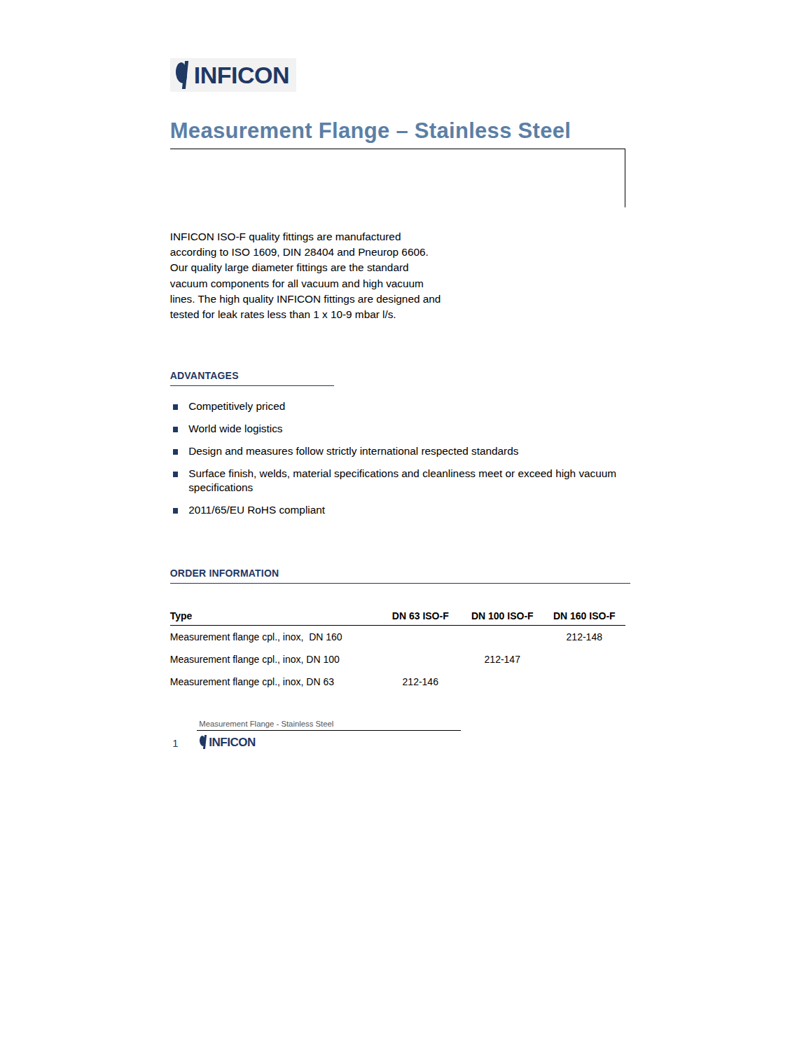INFICON
Measurement Flange – Stainless Steel
INFICON ISO-F quality fittings are manufactured according to ISO 1609, DIN 28404 and Pneurop 6606. Our quality large diameter fittings are the standard vacuum components for all vacuum and high vacuum lines. The high quality INFICON fittings are designed and tested for leak rates less than 1 x 10-9 mbar l/s.
ADVANTAGES
Competitively priced
World wide logistics
Design and measures follow strictly international respected standards
Surface finish, welds, material specifications and cleanliness meet or exceed high vacuum specifications
2011/65/EU RoHS compliant
ORDER INFORMATION
| Type | DN 63 ISO-F | DN 100 ISO-F | DN 160 ISO-F |
| --- | --- | --- | --- |
| Measurement flange cpl., inox, DN 160 | | | 212-148 |
| Measurement flange cpl., inox, DN 100 | | 212-147 | |
| Measurement flange cpl., inox, DN 63 | 212-146 | | |
1
Measurement Flange - Stainless Steel
INFICON